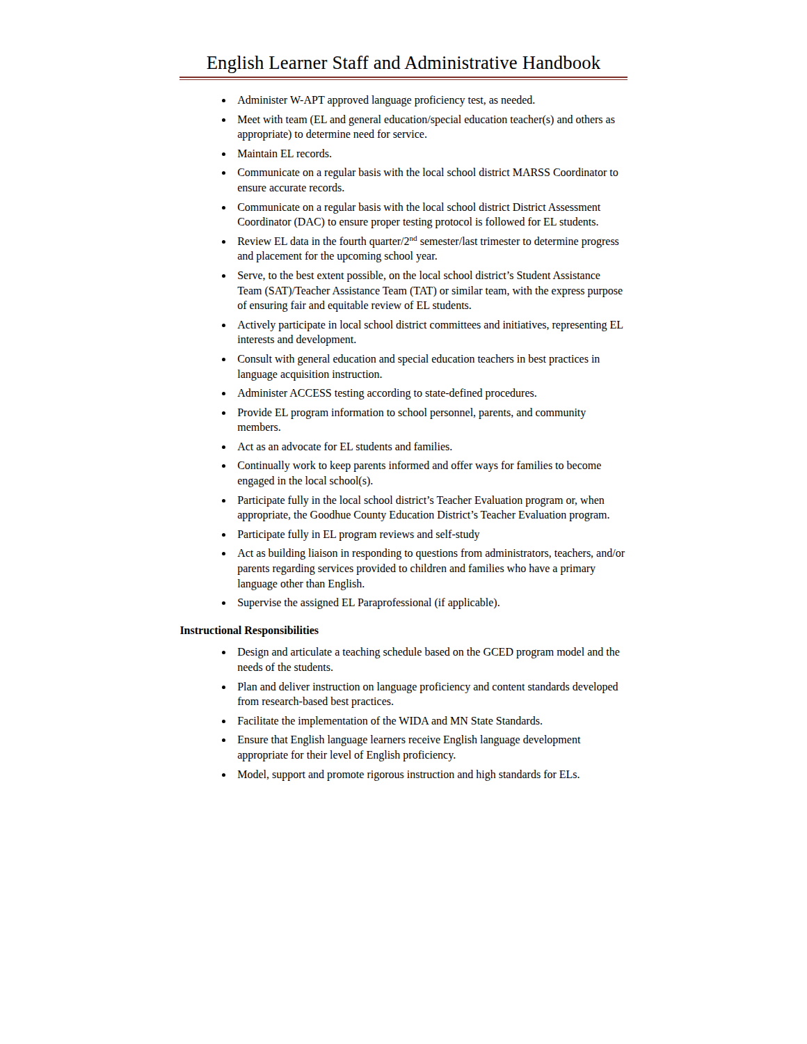English Learner Staff and Administrative Handbook
Administer W-APT approved language proficiency test, as needed.
Meet with team (EL and general education/special education teacher(s) and others as appropriate) to determine need for service.
Maintain EL records.
Communicate on a regular basis with the local school district MARSS Coordinator to ensure accurate records.
Communicate on a regular basis with the local school district District Assessment Coordinator (DAC) to ensure proper testing protocol is followed for EL students.
Review EL data in the fourth quarter/2nd semester/last trimester to determine progress and placement for the upcoming school year.
Serve, to the best extent possible, on the local school district’s Student Assistance Team (SAT)/Teacher Assistance Team (TAT) or similar team, with the express purpose of ensuring fair and equitable review of EL students.
Actively participate in local school district committees and initiatives, representing EL interests and development.
Consult with general education and special education teachers in best practices in language acquisition instruction.
Administer ACCESS testing according to state-defined procedures.
Provide EL program information to school personnel, parents, and community members.
Act as an advocate for EL students and families.
Continually work to keep parents informed and offer ways for families to become engaged in the local school(s).
Participate fully in the local school district’s Teacher Evaluation program or, when appropriate, the Goodhue County Education District’s Teacher Evaluation program.
Participate fully in EL program reviews and self-study
Act as building liaison in responding to questions from administrators, teachers, and/or parents regarding services provided to children and families who have a primary language other than English.
Supervise the assigned EL Paraprofessional (if applicable).
Instructional Responsibilities
Design and articulate a teaching schedule based on the GCED program model and the needs of the students.
Plan and deliver instruction on language proficiency and content standards developed from research-based best practices.
Facilitate the implementation of the WIDA and MN State Standards.
Ensure that English language learners receive English language development appropriate for their level of English proficiency.
Model, support and promote rigorous instruction and high standards for ELs.